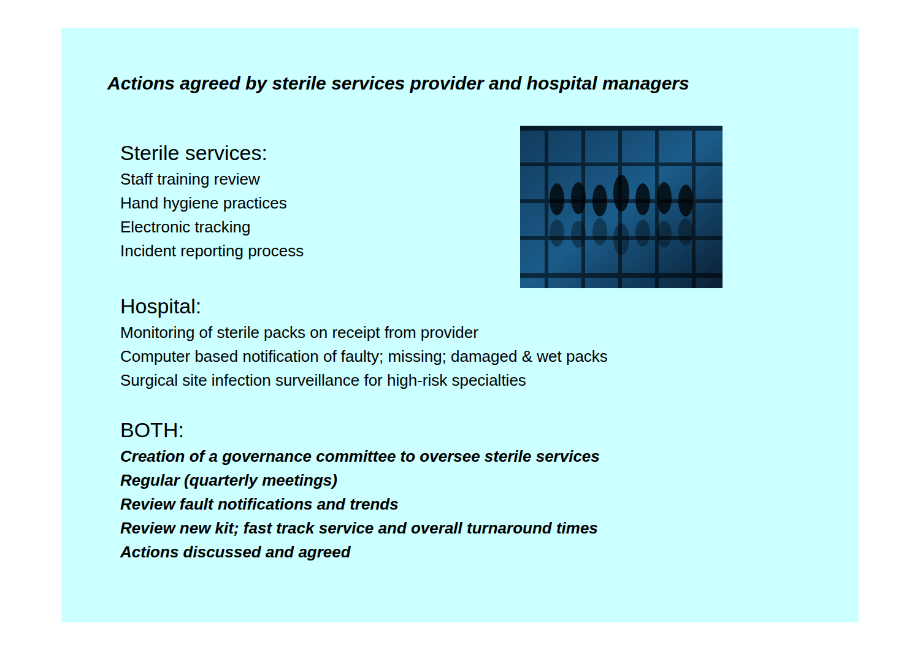Actions agreed by sterile services provider and hospital managers
Sterile services:
Staff training review
Hand hygiene practices
Electronic tracking
Incident reporting process
Hospital:
Monitoring of sterile packs on receipt from provider
Computer based notification of faulty; missing; damaged & wet packs
Surgical site infection surveillance for high-risk specialties
BOTH:
Creation of a governance committee to oversee sterile services
Regular (quarterly meetings)
Review fault notifications and trends
Review new kit; fast track service and overall turnaround times
Actions discussed and agreed